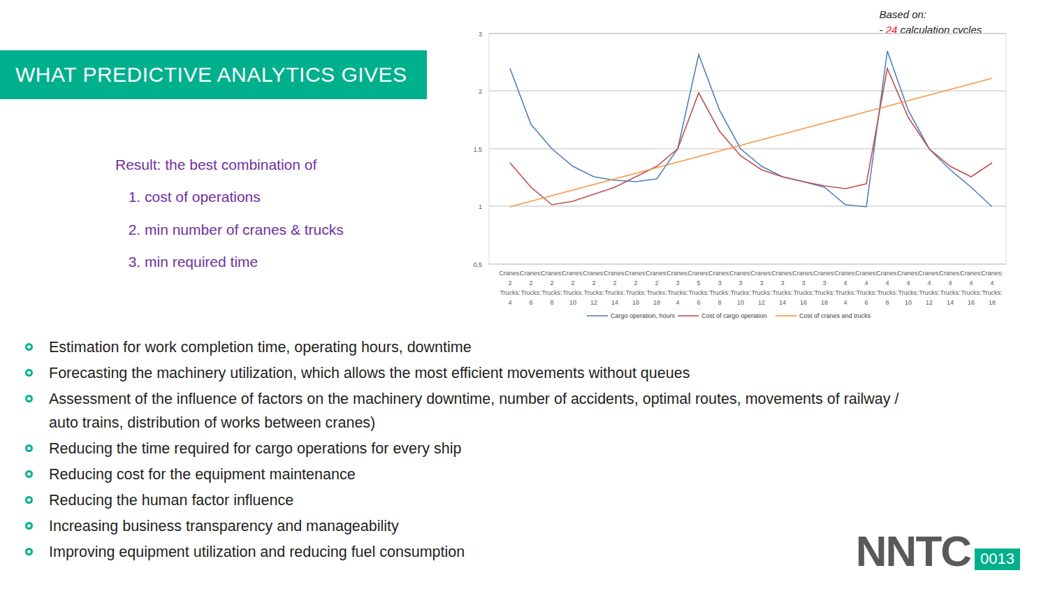Based on:
- 24 calculation cycles
- 110 iteration in each cycle
WHAT PREDICTIVE ANALYTICS GIVES
Result: the best combination of
cost of operations
min number of cranes & trucks
min required time
3 2 1,5 1 0,5 Cranes: Cranes: Cranes: Cranes: Cranes: Cranes: Cranes: Cranes: Cranes: Cranes: Cranes: Cranes: Cranes: Cranes: Cranes: Cranes: Cranes: Cranes: Cranes: Cranes: Cranes: Cranes: Cranes: Cranes: 2 2 2 2 2 2 2 2 3 5 3 3 3 3 3 3 4 4 4 4 4 4 4 4 Trucks: Trucks: Trucks: Trucks: Trucks: Trucks: Trucks: Trucks: Trucks: Trucks: Trucks: Trucks: Trucks: Trucks: Trucks: Trucks: Trucks: Trucks: Trucks: Trucks: Trucks: Trucks: Trucks: Trucks: 4 6 8 10 12 14 16 18 4 6 8 10 12 14 16 18 4 6 8 10 12 14 16 18 Cargo operation, hours Cost of cargo operation Cost of cranes and trucks
Estimation for work completion time, operating hours, downtime
Forecasting the machinery utilization, which allows the most efficient movements without queues
Assessment of the influence of factors on the machinery downtime, number of accidents, optimal routes, movements of railway / auto trains, distribution of works between cranes)
Reducing the time required for cargo operations for every ship
Reducing cost for the equipment maintenance
Reducing the human factor influence
Increasing business transparency and manageability
Improving equipment utilization and reducing fuel consumption
NNTC 0013